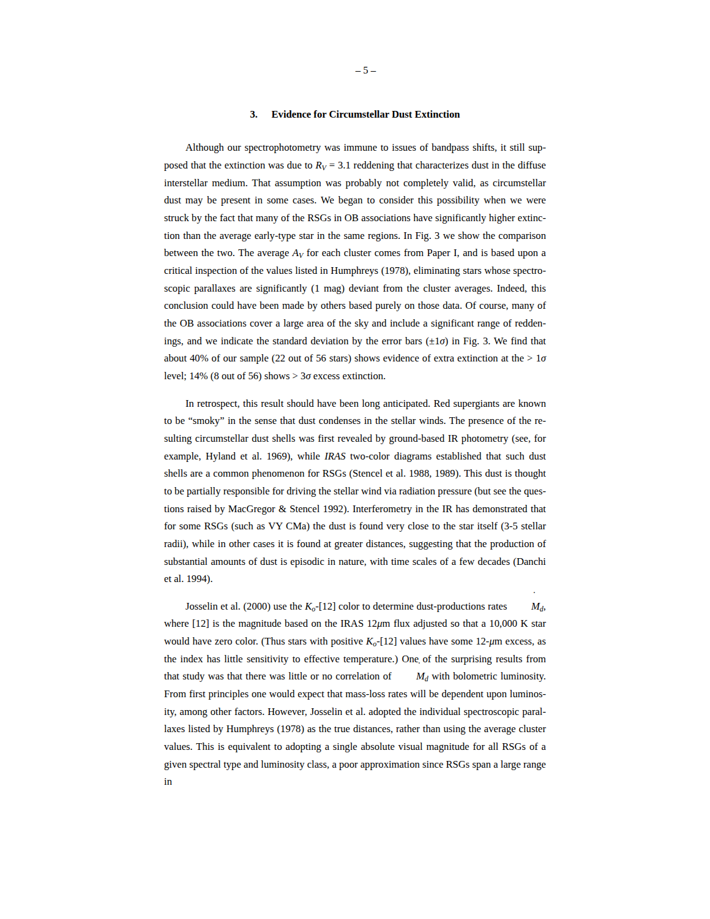– 5 –
3. Evidence for Circumstellar Dust Extinction
Although our spectrophotometry was immune to issues of bandpass shifts, it still supposed that the extinction was due to RV = 3.1 reddening that characterizes dust in the diffuse interstellar medium. That assumption was probably not completely valid, as circumstellar dust may be present in some cases. We began to consider this possibility when we were struck by the fact that many of the RSGs in OB associations have significantly higher extinction than the average early-type star in the same regions. In Fig. 3 we show the comparison between the two. The average AV for each cluster comes from Paper I, and is based upon a critical inspection of the values listed in Humphreys (1978), eliminating stars whose spectroscopic parallaxes are significantly (1 mag) deviant from the cluster averages. Indeed, this conclusion could have been made by others based purely on those data. Of course, many of the OB associations cover a large area of the sky and include a significant range of reddenings, and we indicate the standard deviation by the error bars (±1σ) in Fig. 3. We find that about 40% of our sample (22 out of 56 stars) shows evidence of extra extinction at the > 1σ level; 14% (8 out of 56) shows > 3σ excess extinction.
In retrospect, this result should have been long anticipated. Red supergiants are known to be “smoky” in the sense that dust condenses in the stellar winds. The presence of the resulting circumstellar dust shells was first revealed by ground-based IR photometry (see, for example, Hyland et al. 1969), while IRAS two-color diagrams established that such dust shells are a common phenomenon for RSGs (Stencel et al. 1988, 1989). This dust is thought to be partially responsible for driving the stellar wind via radiation pressure (but see the questions raised by MacGregor & Stencel 1992). Interferometry in the IR has demonstrated that for some RSGs (such as VY CMa) the dust is found very close to the star itself (3-5 stellar radii), while in other cases it is found at greater distances, suggesting that the production of substantial amounts of dust is episodic in nature, with time scales of a few decades (Danchi et al. 1994).
Josselin et al. (2000) use the Ko-[12] color to determine dust-productions rates Md, where [12] is the magnitude based on the IRAS 12μm flux adjusted so that a 10,000 K star would have zero color. (Thus stars with positive Ko-[12] values have some 12-μm excess, as the index has little sensitivity to effective temperature.) One of the surprising results from that study was that there was little or no correlation of Md with bolometric luminosity. From first principles one would expect that mass-loss rates will be dependent upon luminosity, among other factors. However, Josselin et al. adopted the individual spectroscopic parallaxes listed by Humphreys (1978) as the true distances, rather than using the average cluster values. This is equivalent to adopting a single absolute visual magnitude for all RSGs of a given spectral type and luminosity class, a poor approximation since RSGs span a large range in